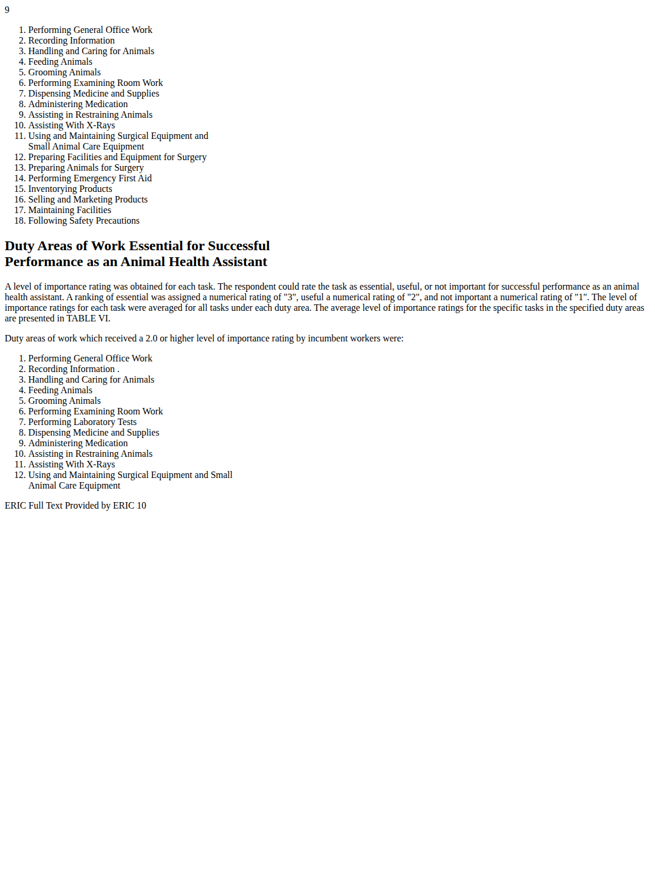9
Performing General Office Work
Recording Information
Handling and Caring for Animals
Feeding Animals
Grooming Animals
Performing Examining Room Work
Dispensing Medicine and Supplies
Administering Medication
Assisting in Restraining Animals
Assisting With X-Rays
Using and Maintaining Surgical Equipment and
Small Animal Care Equipment
Preparing Facilities and Equipment for Surgery
Preparing Animals for Surgery
Performing Emergency First Aid
Inventorying Products
Selling and Marketing Products
Maintaining Facilities
Following Safety Precautions
Duty Areas of Work Essential for Successful
Performance as an Animal Health Assistant
A level of importance rating was obtained for each task. The respondent could rate the task as essential, useful, or not important for successful performance as an animal health assistant. A ranking of essential was assigned a numerical rating of "3", useful a numerical rating of "2", and not important a numerical rating of "1". The level of importance ratings for each task were averaged for all tasks under each duty area. The average level of importance ratings for the specific tasks in the specified duty areas are presented in TABLE VI.
Duty areas of work which received a 2.0 or higher level of importance rating by incumbent workers were:
Performing General Office Work
Recording Information .
Handling and Caring for Animals
Feeding Animals
Grooming Animals
Performing Examining Room Work
Performing Laboratory Tests
Dispensing Medicine and Supplies
Administering Medication
Assisting in Restraining Animals
Assisting With X-Rays
Using and Maintaining Surgical Equipment and Small
Animal Care Equipment
ERIC Full Text Provided by ERIC 10